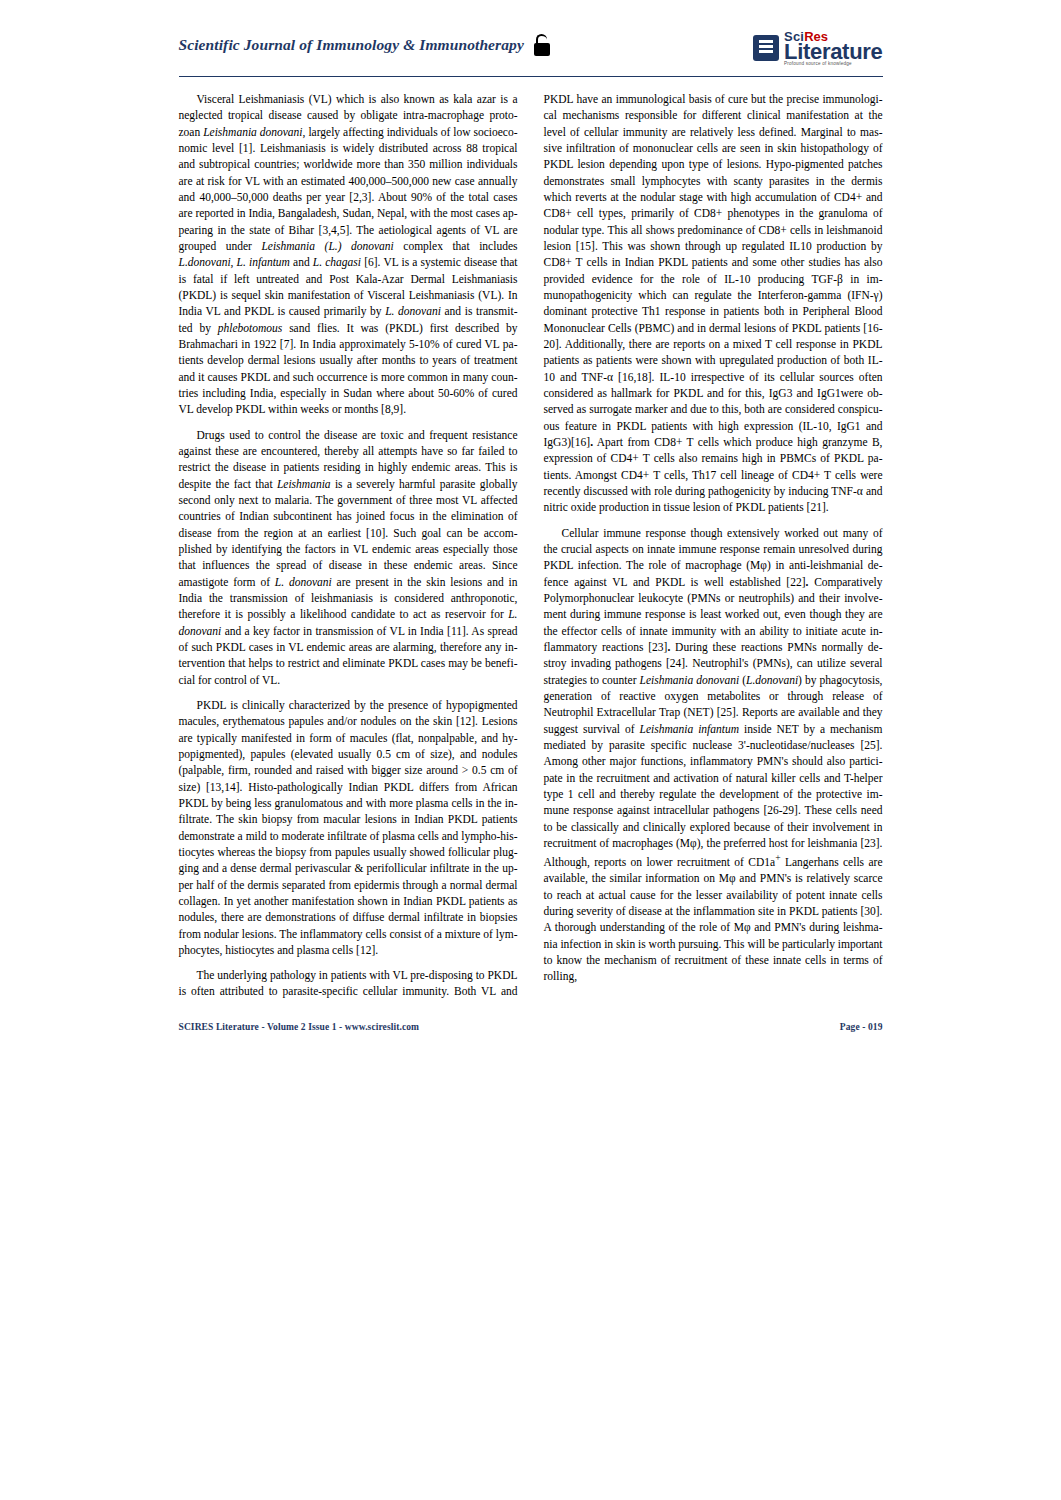Scientific Journal of Immunology & Immunotherapy
Sci Res Literature Profound source of knowledge
Visceral Leishmaniasis (VL) which is also known as kala azar is a neglected tropical disease caused by obligate intra-macrophage protozoan Leishmania donovani, largely affecting individuals of low socioeconomic level [1]. Leishmaniasis is widely distributed across 88 tropical and subtropical countries; worldwide more than 350 million individuals are at risk for VL with an estimated 400,000–500,000 new case annually and 40,000–50,000 deaths per year [2,3]. About 90% of the total cases are reported in India, Bangaladesh, Sudan, Nepal, with the most cases appearing in the state of Bihar [3,4,5]. The aetiological agents of VL are grouped under Leishmania (L.) donovani complex that includes L.donovani, L. infantum and L. chagasi [6]. VL is a systemic disease that is fatal if left untreated and Post Kala-Azar Dermal Leishmaniasis (PKDL) is sequel skin manifestation of Visceral Leishmaniasis (VL). In India VL and PKDL is caused primarily by L. donovani and is transmitted by phlebotomous sand flies. It was (PKDL) first described by Brahmachari in 1922 [7]. In India approximately 5-10% of cured VL patients develop dermal lesions usually after months to years of treatment and it causes PKDL and such occurrence is more common in many countries including India, especially in Sudan where about 50-60% of cured VL develop PKDL within weeks or months [8,9].
Drugs used to control the disease are toxic and frequent resistance against these are encountered, thereby all attempts have so far failed to restrict the disease in patients residing in highly endemic areas. This is despite the fact that Leishmania is a severely harmful parasite globally second only next to malaria. The government of three most VL affected countries of Indian subcontinent has joined focus in the elimination of disease from the region at an earliest [10]. Such goal can be accomplished by identifying the factors in VL endemic areas especially those that influences the spread of disease in these endemic areas. Since amastigote form of L. donovani are present in the skin lesions and in India the transmission of leishmaniasis is considered anthroponotic, therefore it is possibly a likelihood candidate to act as reservoir for L. donovani and a key factor in transmission of VL in India [11]. As spread of such PKDL cases in VL endemic areas are alarming, therefore any intervention that helps to restrict and eliminate PKDL cases may be beneficial for control of VL.
PKDL is clinically characterized by the presence of hypopigmented macules, erythematous papules and/or nodules on the skin [12]. Lesions are typically manifested in form of macules (flat, nonpalpable, and hypopigmented), papules (elevated usually 0.5 cm of size), and nodules (palpable, firm, rounded and raised with bigger size around > 0.5 cm of size) [13,14]. Histo-pathologically Indian PKDL differs from African PKDL by being less granulomatous and with more plasma cells in the infiltrate. The skin biopsy from macular lesions in Indian PKDL patients demonstrate a mild to moderate infiltrate of plasma cells and lympho-histiocytes whereas the biopsy from papules usually showed follicular plugging and a dense dermal perivascular & perifollicular infiltrate in the upper half of the dermis separated from epidermis through a normal dermal collagen. In yet another manifestation shown in Indian PKDL patients as nodules, there are demonstrations of diffuse dermal infiltrate in biopsies from nodular lesions. The inflammatory cells consist of a mixture of lymphocytes, histiocytes and plasma cells [12].
The underlying pathology in patients with VL pre-disposing to PKDL is often attributed to parasite-specific cellular immunity. Both VL and PKDL have an immunological basis of cure but the precise immunological mechanisms responsible for different clinical manifestation at the level of cellular immunity are relatively less defined. Marginal to massive infiltration of mononuclear cells are seen in skin histopathology of PKDL lesion depending upon type of lesions. Hypo-pigmented patches demonstrates small lymphocytes with scanty parasites in the dermis which reverts at the nodular stage with high accumulation of CD4+ and CD8+ cell types, primarily of CD8+ phenotypes in the granuloma of nodular type. This all shows predominance of CD8+ cells in leishmanoid lesion [15]. This was shown through up regulated IL10 production by CD8+ T cells in Indian PKDL patients and some other studies has also provided evidence for the role of IL-10 producing TGF-β in immunopathogenicity which can regulate the Interferon-gamma (IFN-γ) dominant protective Th1 response in patients both in Peripheral Blood Mononuclear Cells (PBMC) and in dermal lesions of PKDL patients [16-20]. Additionally, there are reports on a mixed T cell response in PKDL patients as patients were shown with upregulated production of both IL-10 and TNF-α [16,18]. IL-10 irrespective of its cellular sources often considered as hallmark for PKDL and for this, IgG3 and IgG1were observed as surrogate marker and due to this, both are considered conspicuous feature in PKDL patients with high expression (IL-10, IgG1 and IgG3)[16]. Apart from CD8+ T cells which produce high granzyme B, expression of CD4+ T cells also remains high in PBMCs of PKDL patients. Amongst CD4+ T cells, Th17 cell lineage of CD4+ T cells were recently discussed with role during pathogenicity by inducing TNF-α and nitric oxide production in tissue lesion of PKDL patients [21].
Cellular immune response though extensively worked out many of the crucial aspects on innate immune response remain unresolved during PKDL infection. The role of macrophage (Mφ) in anti-leishmanial defence against VL and PKDL is well established [22]. Comparatively Polymorphonuclear leukocyte (PMNs or neutrophils) and their involvement during immune response is least worked out, even though they are the effector cells of innate immunity with an ability to initiate acute inflammatory reactions [23]. During these reactions PMNs normally destroy invading pathogens [24]. Neutrophil's (PMNs), can utilize several strategies to counter Leishmania donovani (L.donovani) by phagocytosis, generation of reactive oxygen metabolites or through release of Neutrophil Extracellular Trap (NET) [25]. Reports are available and they suggest survival of Leishmania infantum inside NET by a mechanism mediated by parasite specific nuclease 3'-nucleotidase/nucleases [25]. Among other major functions, inflammatory PMN's should also participate in the recruitment and activation of natural killer cells and T-helper type 1 cell and thereby regulate the development of the protective immune response against intracellular pathogens [26-29]. These cells need to be classically and clinically explored because of their involvement in recruitment of macrophages (Mφ), the preferred host for leishmania [23]. Although, reports on lower recruitment of CD1a+ Langerhans cells are available, the similar information on Mφ and PMN's is relatively scarce to reach at actual cause for the lesser availability of potent innate cells during severity of disease at the inflammation site in PKDL patients [30]. A thorough understanding of the role of Mφ and PMN's during leishmania infection in skin is worth pursuing. This will be particularly important to know the mechanism of recruitment of these innate cells in terms of rolling,
SCIRES Literature - Volume 2 Issue 1 - www.scireslit.com Page - 019